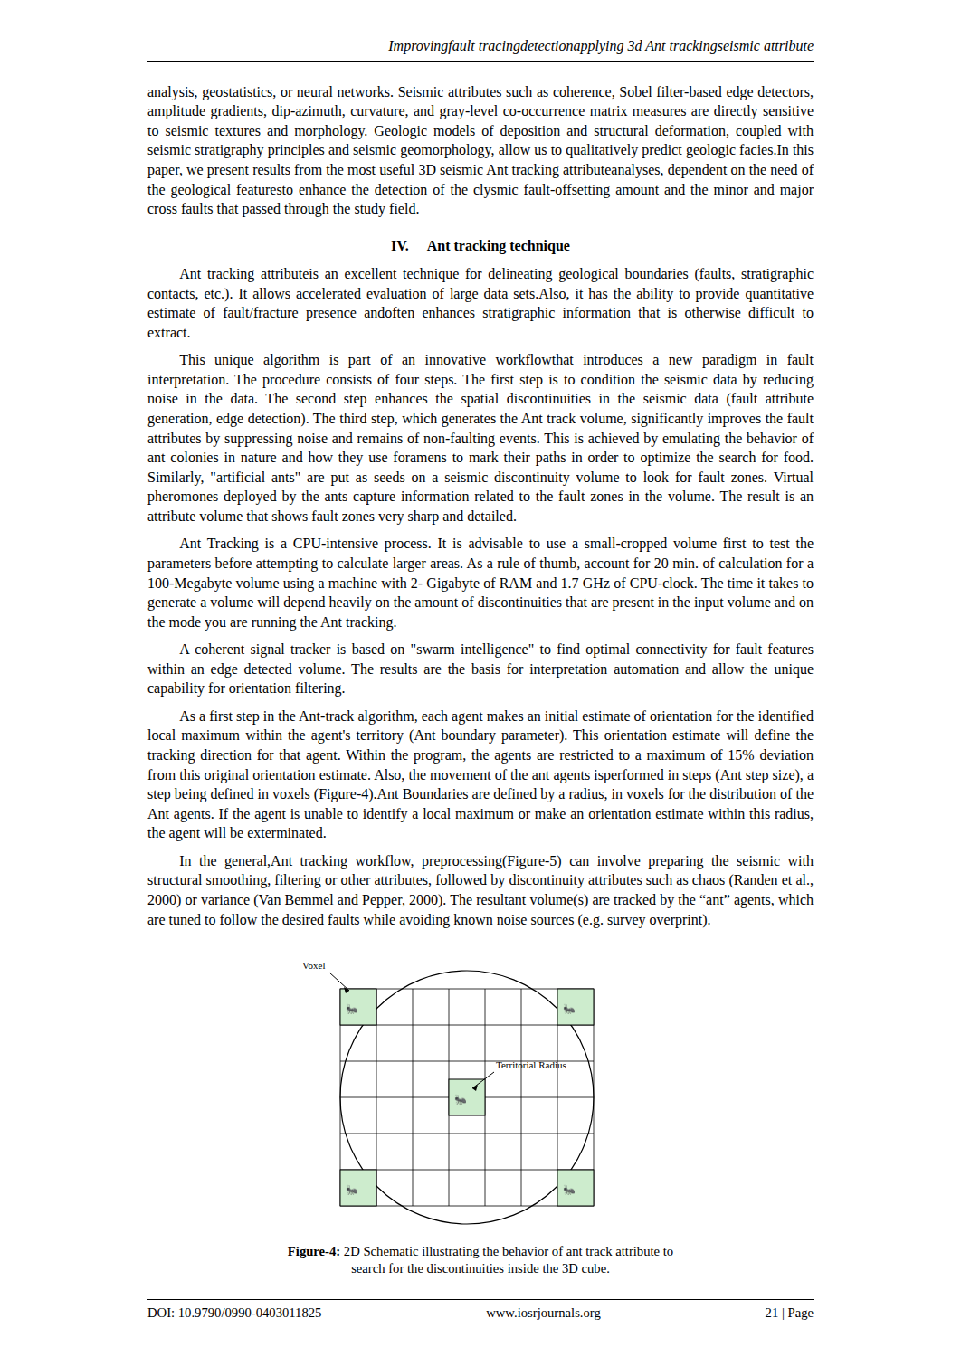Improvingfault tracingdetectionapplying 3d Ant trackingseismic attribute
analysis, geostatistics, or neural networks. Seismic attributes such as coherence, Sobel filter-based edge detectors, amplitude gradients, dip-azimuth, curvature, and gray-level co-occurrence matrix measures are directly sensitive to seismic textures and morphology. Geologic models of deposition and structural deformation, coupled with seismic stratigraphy principles and seismic geomorphology, allow us to qualitatively predict geologic facies.In this paper, we present results from the most useful 3D seismic Ant tracking attributeanalyses, dependent on the need of the geological featuresto enhance the detection of the clysmic fault-offsetting amount and the minor and major cross faults that passed through the study field.
IV. Ant tracking technique
Ant tracking attributeis an excellent technique for delineating geological boundaries (faults, stratigraphic contacts, etc.). It allows accelerated evaluation of large data sets.Also, it has the ability to provide quantitative estimate of fault/fracture presence andoften enhances stratigraphic information that is otherwise difficult to extract.
This unique algorithm is part of an innovative workflowthat introduces a new paradigm in fault interpretation. The procedure consists of four steps. The first step is to condition the seismic data by reducing noise in the data. The second step enhances the spatial discontinuities in the seismic data (fault attribute generation, edge detection). The third step, which generates the Ant track volume, significantly improves the fault attributes by suppressing noise and remains of non-faulting events. This is achieved by emulating the behavior of ant colonies in nature and how they use foramens to mark their paths in order to optimize the search for food. Similarly, "artificial ants" are put as seeds on a seismic discontinuity volume to look for fault zones. Virtual pheromones deployed by the ants capture information related to the fault zones in the volume. The result is an attribute volume that shows fault zones very sharp and detailed.
Ant Tracking is a CPU-intensive process. It is advisable to use a small-cropped volume first to test the parameters before attempting to calculate larger areas. As a rule of thumb, account for 20 min. of calculation for a 100-Megabyte volume using a machine with 2- Gigabyte of RAM and 1.7 GHz of CPU-clock. The time it takes to generate a volume will depend heavily on the amount of discontinuities that are present in the input volume and on the mode you are running the Ant tracking.
A coherent signal tracker is based on "swarm intelligence" to find optimal connectivity for fault features within an edge detected volume. The results are the basis for interpretation automation and allow the unique capability for orientation filtering.
As a first step in the Ant-track algorithm, each agent makes an initial estimate of orientation for the identified local maximum within the agent's territory (Ant boundary parameter). This orientation estimate will define the tracking direction for that agent. Within the program, the agents are restricted to a maximum of 15% deviation from this original orientation estimate. Also, the movement of the ant agents isperformed in steps (Ant step size), a step being defined in voxels (Figure-4).Ant Boundaries are defined by a radius, in voxels for the distribution of the Ant agents. If the agent is unable to identify a local maximum or make an orientation estimate within this radius, the agent will be exterminated.
In the general,Ant tracking workflow, preprocessing(Figure-5) can involve preparing the seismic with structural smoothing, filtering or other attributes, followed by discontinuity attributes such as chaos (Randen et al., 2000) or variance (Van Bemmel and Pepper, 2000). The resultant volume(s) are tracked by the “ant” agents, which are tuned to follow the desired faults while avoiding known noise sources (e.g. survey overprint).
🐜 🐜 🐜 🐜 🐜 Voxel Territorial Radius
Figure-4: 2D Schematic illustrating the behavior of ant track attribute to
search for the discontinuities inside the 3D cube.
DOI: 10.9790/0990-0403011825 www.iosrjournals.org 21 | Page